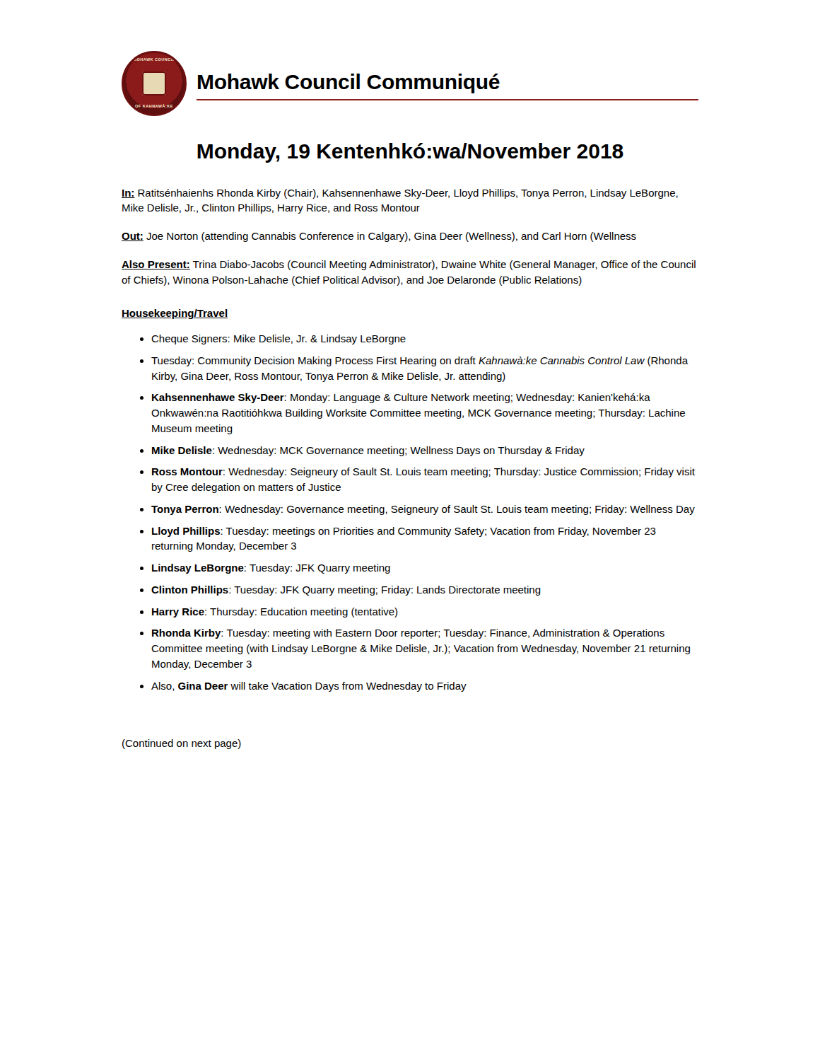Mohawk Council Communiqué
Monday, 19 Kentenhkó:wa/November 2018
In: Ratitsénhaienhs Rhonda Kirby (Chair), Kahsennenhawe Sky-Deer, Lloyd Phillips, Tonya Perron, Lindsay LeBorgne, Mike Delisle, Jr., Clinton Phillips, Harry Rice, and Ross Montour
Out: Joe Norton (attending Cannabis Conference in Calgary), Gina Deer (Wellness), and Carl Horn (Wellness
Also Present: Trina Diabo-Jacobs (Council Meeting Administrator), Dwaine White (General Manager, Office of the Council of Chiefs), Winona Polson-Lahache (Chief Political Advisor), and Joe Delaronde (Public Relations)
Housekeeping/Travel
Cheque Signers: Mike Delisle, Jr. & Lindsay LeBorgne
Tuesday: Community Decision Making Process First Hearing on draft Kahnawà:ke Cannabis Control Law (Rhonda Kirby, Gina Deer, Ross Montour, Tonya Perron & Mike Delisle, Jr. attending)
Kahsennenhawe Sky-Deer: Monday: Language & Culture Network meeting; Wednesday: Kanien'kehá:ka Onkwawén:na Raotitióhkwa Building Worksite Committee meeting, MCK Governance meeting; Thursday: Lachine Museum meeting
Mike Delisle: Wednesday: MCK Governance meeting; Wellness Days on Thursday & Friday
Ross Montour: Wednesday: Seigneury of Sault St. Louis team meeting; Thursday: Justice Commission; Friday visit by Cree delegation on matters of Justice
Tonya Perron: Wednesday: Governance meeting, Seigneury of Sault St. Louis team meeting; Friday: Wellness Day
Lloyd Phillips: Tuesday: meetings on Priorities and Community Safety; Vacation from Friday, November 23 returning Monday, December 3
Lindsay LeBorgne: Tuesday: JFK Quarry meeting
Clinton Phillips: Tuesday: JFK Quarry meeting; Friday: Lands Directorate meeting
Harry Rice: Thursday: Education meeting (tentative)
Rhonda Kirby: Tuesday: meeting with Eastern Door reporter; Tuesday: Finance, Administration & Operations Committee meeting (with Lindsay LeBorgne & Mike Delisle, Jr.); Vacation from Wednesday, November 21 returning Monday, December 3
Also, Gina Deer will take Vacation Days from Wednesday to Friday
(Continued on next page)